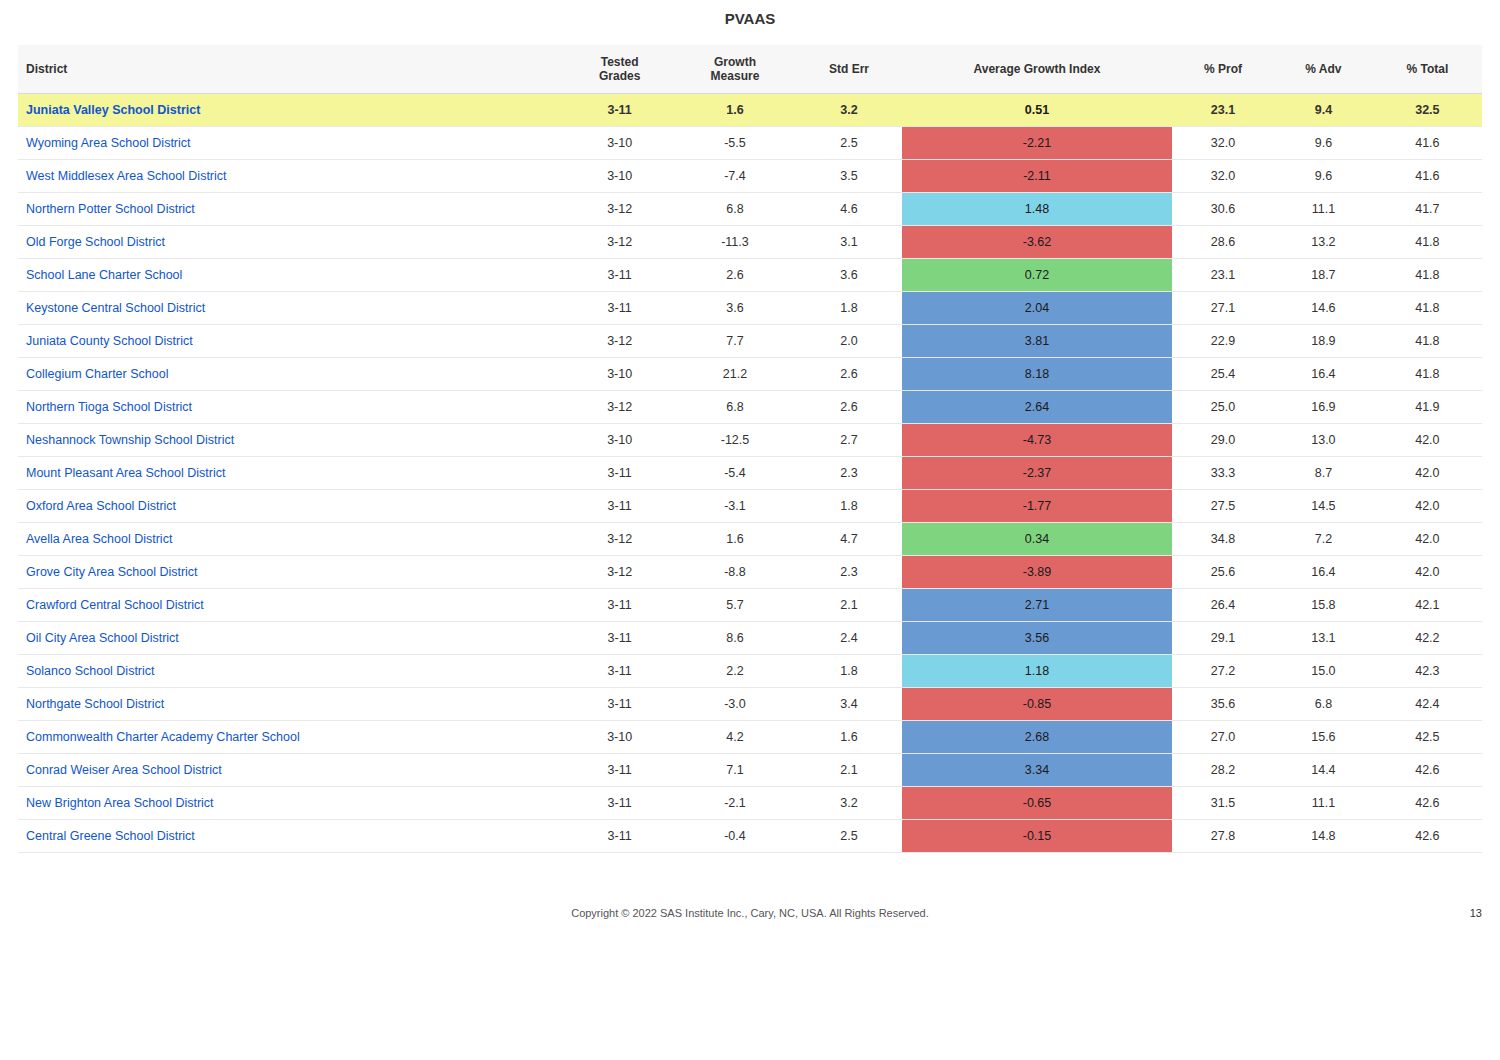PVAAS
| District | Tested Grades | Growth Measure | Std Err | Average Growth Index | % Prof | % Adv | % Total |
| --- | --- | --- | --- | --- | --- | --- | --- |
| Juniata Valley School District | 3-11 | 1.6 | 3.2 | 0.51 | 23.1 | 9.4 | 32.5 |
| Wyoming Area School District | 3-10 | -5.5 | 2.5 | -2.21 | 32.0 | 9.6 | 41.6 |
| West Middlesex Area School District | 3-10 | -7.4 | 3.5 | -2.11 | 32.0 | 9.6 | 41.6 |
| Northern Potter School District | 3-12 | 6.8 | 4.6 | 1.48 | 30.6 | 11.1 | 41.7 |
| Old Forge School District | 3-12 | -11.3 | 3.1 | -3.62 | 28.6 | 13.2 | 41.8 |
| School Lane Charter School | 3-11 | 2.6 | 3.6 | 0.72 | 23.1 | 18.7 | 41.8 |
| Keystone Central School District | 3-11 | 3.6 | 1.8 | 2.04 | 27.1 | 14.6 | 41.8 |
| Juniata County School District | 3-12 | 7.7 | 2.0 | 3.81 | 22.9 | 18.9 | 41.8 |
| Collegium Charter School | 3-10 | 21.2 | 2.6 | 8.18 | 25.4 | 16.4 | 41.8 |
| Northern Tioga School District | 3-12 | 6.8 | 2.6 | 2.64 | 25.0 | 16.9 | 41.9 |
| Neshannock Township School District | 3-10 | -12.5 | 2.7 | -4.73 | 29.0 | 13.0 | 42.0 |
| Mount Pleasant Area School District | 3-11 | -5.4 | 2.3 | -2.37 | 33.3 | 8.7 | 42.0 |
| Oxford Area School District | 3-11 | -3.1 | 1.8 | -1.77 | 27.5 | 14.5 | 42.0 |
| Avella Area School District | 3-12 | 1.6 | 4.7 | 0.34 | 34.8 | 7.2 | 42.0 |
| Grove City Area School District | 3-12 | -8.8 | 2.3 | -3.89 | 25.6 | 16.4 | 42.0 |
| Crawford Central School District | 3-11 | 5.7 | 2.1 | 2.71 | 26.4 | 15.8 | 42.1 |
| Oil City Area School District | 3-11 | 8.6 | 2.4 | 3.56 | 29.1 | 13.1 | 42.2 |
| Solanco School District | 3-11 | 2.2 | 1.8 | 1.18 | 27.2 | 15.0 | 42.3 |
| Northgate School District | 3-11 | -3.0 | 3.4 | -0.85 | 35.6 | 6.8 | 42.4 |
| Commonwealth Charter Academy Charter School | 3-10 | 4.2 | 1.6 | 2.68 | 27.0 | 15.6 | 42.5 |
| Conrad Weiser Area School District | 3-11 | 7.1 | 2.1 | 3.34 | 28.2 | 14.4 | 42.6 |
| New Brighton Area School District | 3-11 | -2.1 | 3.2 | -0.65 | 31.5 | 11.1 | 42.6 |
| Central Greene School District | 3-11 | -0.4 | 2.5 | -0.15 | 27.8 | 14.8 | 42.6 |
Copyright © 2022 SAS Institute Inc., Cary, NC, USA. All Rights Reserved. 13